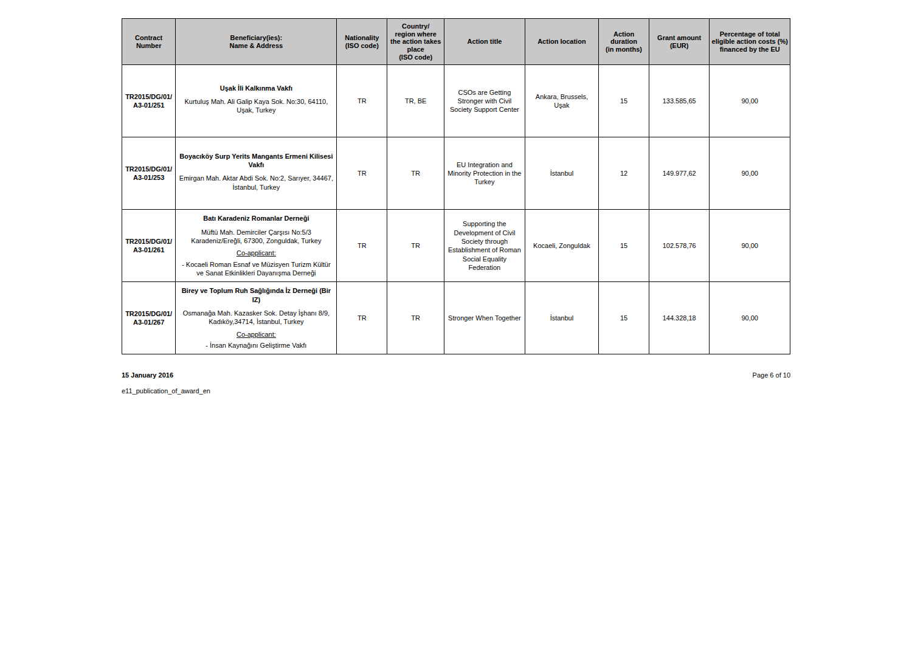| Contract Number | Beneficiary(ies): Name & Address | Nationality (ISO code) | Country/ region where the action takes place (ISO code) | Action title | Action location | Action duration (in months) | Grant amount (EUR) | Percentage of total eligible action costs (%) financed by the EU |
| --- | --- | --- | --- | --- | --- | --- | --- | --- |
| TR2015/DG/01/A3-01/251 | Uşak İli Kalkınma Vakfı Kurtuluş Mah. Ali Galip Kaya Sok. No:30, 64110, Uşak, Turkey | TR | TR, BE | CSOs are Getting Stronger with Civil Society Support Center | Ankara, Brussels, Uşak | 15 | 133.585,65 | 90,00 |
| TR2015/DG/01/A3-01/253 | Boyacıköy Surp Yerits Mangants Ermeni Kilisesi Vakfı Emirgan Mah. Aktar Abdi Sok. No:2, Sarıyer, 34467, İstanbul, Turkey | TR | TR | EU Integration and Minority Protection in the Turkey | İstanbul | 12 | 149.977,62 | 90,00 |
| TR2015/DG/01/A3-01/261 | Batı Karadeniz Romanlar Derneği Müftü Mah. Demirciler Çarşısı No:5/3 Karadeniz/Ereğli, 67300, Zonguldak, Turkey Co-applicant: - Kocaeli Roman Esnaf ve Müzisyen Turizm Kültür ve Sanat Etkinlikleri Dayanışma Derneği | TR | TR | Supporting the Development of Civil Society through Establishment of Roman Social Equality Federation | Kocaeli, Zonguldak | 15 | 102.578,76 | 90,00 |
| TR2015/DG/01/A3-01/267 | Birey ve Toplum Ruh Sağlığında İz Derneği (Bir IZ) Osmanağa Mah. Kazasker Sok. Detay İşhanı 8/9, Kadıköy,34714, İstanbul, Turkey Co-applicant: - İnsan Kaynağını Geliştirme Vakfı | TR | TR | Stronger When Together | İstanbul | 15 | 144.328,18 | 90,00 |
15 January 2016 e11_publication_of_award_en
Page 6 of 10